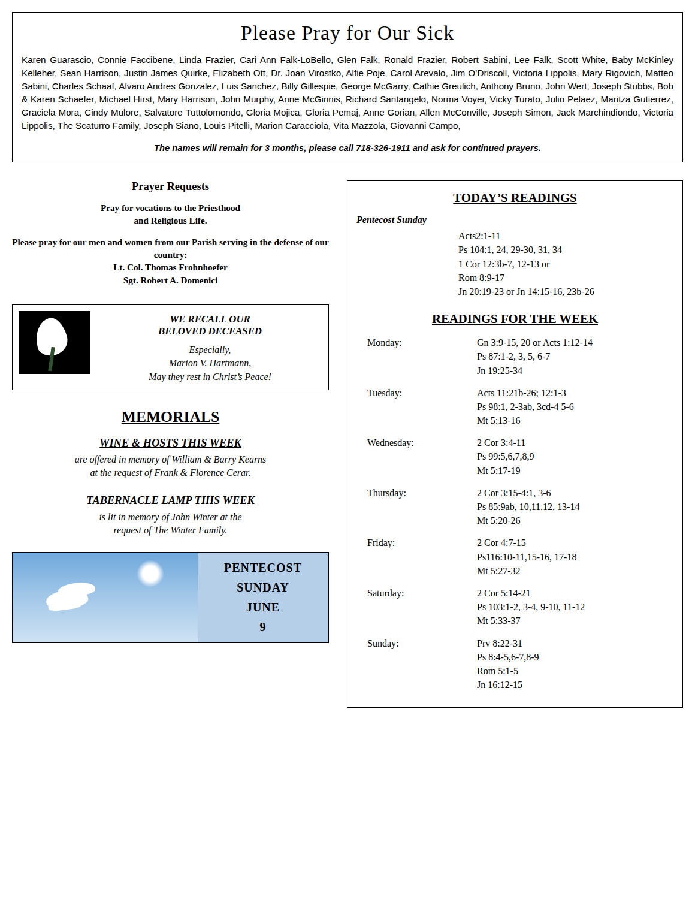Please Pray for Our Sick
Karen Guarascio, Connie Faccibene, Linda Frazier, Cari Ann Falk-LoBello, Glen Falk, Ronald Frazier, Robert Sabini, Lee Falk, Scott White, Baby McKinley Kelleher, Sean Harrison, Justin James Quirke, Elizabeth Ott, Dr. Joan Virostko, Alfie Poje, Carol Arevalo, Jim O’Driscoll, Victoria Lippolis, Mary Rigovich, Matteo Sabini, Charles Schaaf, Alvaro Andres Gonzalez, Luis Sanchez, Billy Gillespie, George McGarry, Cathie Greulich, Anthony Bruno, John Wert, Joseph Stubbs, Bob & Karen Schaefer, Michael Hirst, Mary Harrison, John Murphy, Anne McGinnis, Richard Santangelo, Norma Voyer, Vicky Turato, Julio Pelaez, Maritza Gutierrez, Graciela Mora, Cindy Mulore, Salvatore Tuttolomondo, Gloria Mojica, Gloria Pemaj, Anne Gorian, Allen McConville, Joseph Simon, Jack Marchindiondo, Victoria Lippolis, The Scaturro Family, Joseph Siano, Louis Pitelli, Marion Caracciola, Vita Mazzola, Giovanni Campo,
The names will remain for 3 months, please call 718-326-1911 and ask for continued prayers.
Prayer Requests
Pray for vocations to the Priesthood
and Religious Life.
Please pray for our men and women from our Parish serving in the defense of our country:
Lt. Col. Thomas Frohnhoefer
Sgt. Robert A. Domenici
WE RECALL OUR
BELOVED DECEASED
Especially,
Marion V. Hartmann,
May they rest in Christ’s Peace!
MEMORIALS
WINE & HOSTS THIS WEEK
are offered in memory of William & Barry Kearns
at the request of Frank & Florence Cerar.
TABERNACLE LAMP THIS WEEK
is lit in memory of John Winter at the
request of The Winter Family.
PENTECOST SUNDAY JUNE 9
TODAY’S READINGS
Pentecost Sunday
Acts2:1-11
Ps 104:1, 24, 29-30, 31, 34
1 Cor 12:3b-7, 12-13 or
Rom 8:9-17
Jn 20:19-23 or Jn 14:15-16, 23b-26
READINGS FOR THE WEEK
| Monday: | Gn 3:9-15, 20 or Acts 1:12-14 Ps 87:1-2, 3, 5, 6-7 Jn 19:25-34 |
| Tuesday: | Acts 11:21b-26; 12:1-3 Ps 98:1, 2-3ab, 3cd-4 5-6 Mt 5:13-16 |
| Wednesday: | 2 Cor 3:4-11 Ps 99:5,6,7,8,9 Mt 5:17-19 |
| Thursday: | 2 Cor 3:15-4:1, 3-6 Ps 85:9ab, 10,11.12, 13-14 Mt 5:20-26 |
| Friday: | 2 Cor 4:7-15 Ps116:10-11,15-16, 17-18 Mt 5:27-32 |
| Saturday: | 2 Cor 5:14-21 Ps 103:1-2, 3-4, 9-10, 11-12 Mt 5:33-37 |
| Sunday: | Prv 8:22-31 Ps 8:4-5,6-7,8-9 Rom 5:1-5 Jn 16:12-15 |